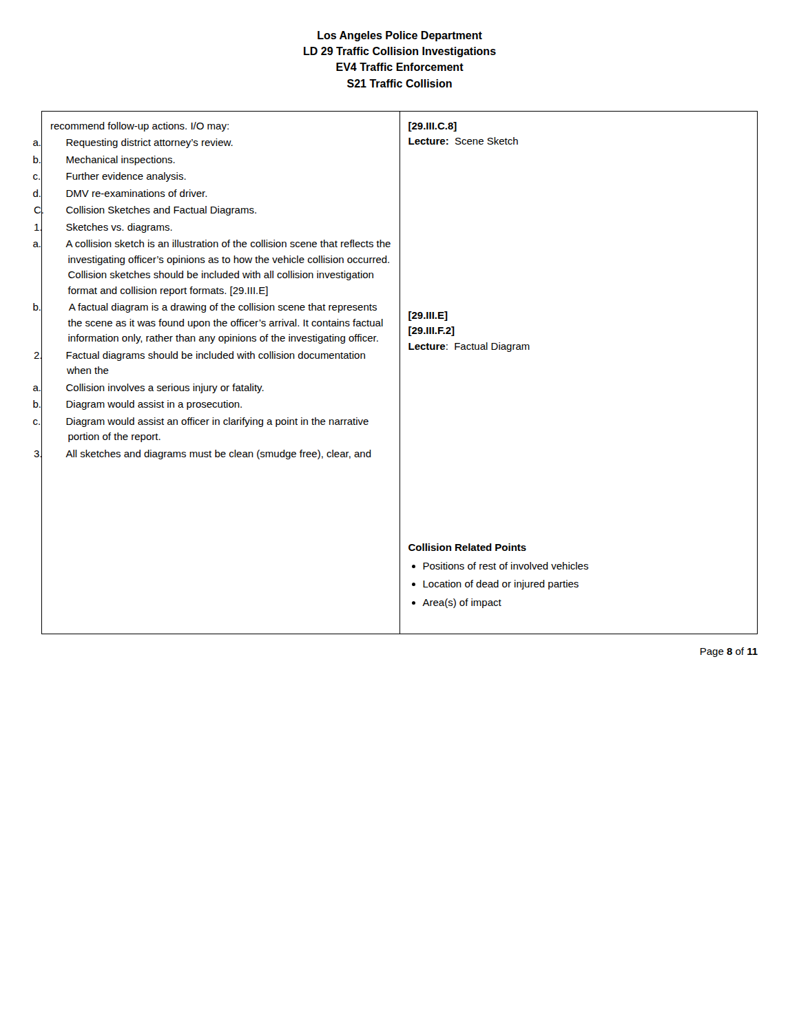Los Angeles Police Department
LD 29 Traffic Collision Investigations
EV4 Traffic Enforcement
S21 Traffic Collision
| recommend follow-up actions. I/O may: a. Requesting district attorney’s review. b. Mechanical inspections. c. Further evidence analysis. d. DMV re-examinations of driver. C. Collision Sketches and Factual Diagrams. 1. Sketches vs. diagrams. a. A collision sketch is an illustration of the collision scene that reflects the investigating officer’s opinions as to how the vehicle collision occurred. Collision sketches should be included with all collision investigation format and collision report formats. [29.III.E] b. A factual diagram is a drawing of the collision scene that represents the scene as it was found upon the officer’s arrival. It contains factual information only, rather than any opinions of the investigating officer. 2. Factual diagrams should be included with collision documentation when the a. Collision involves a serious injury or fatality. b. Diagram would assist in a prosecution. c. Diagram would assist an officer in clarifying a point in the narrative portion of the report. 3. All sketches and diagrams must be clean (smudge free), clear, and | [29.III.C.8] Lecture: Scene Sketch [29.III.E] [29.III.F.2] Lecture : Factual Diagram Collision Related Points Positions of rest of involved vehicles Location of dead or injured parties Area(s) of impact |
Page 8 of 11